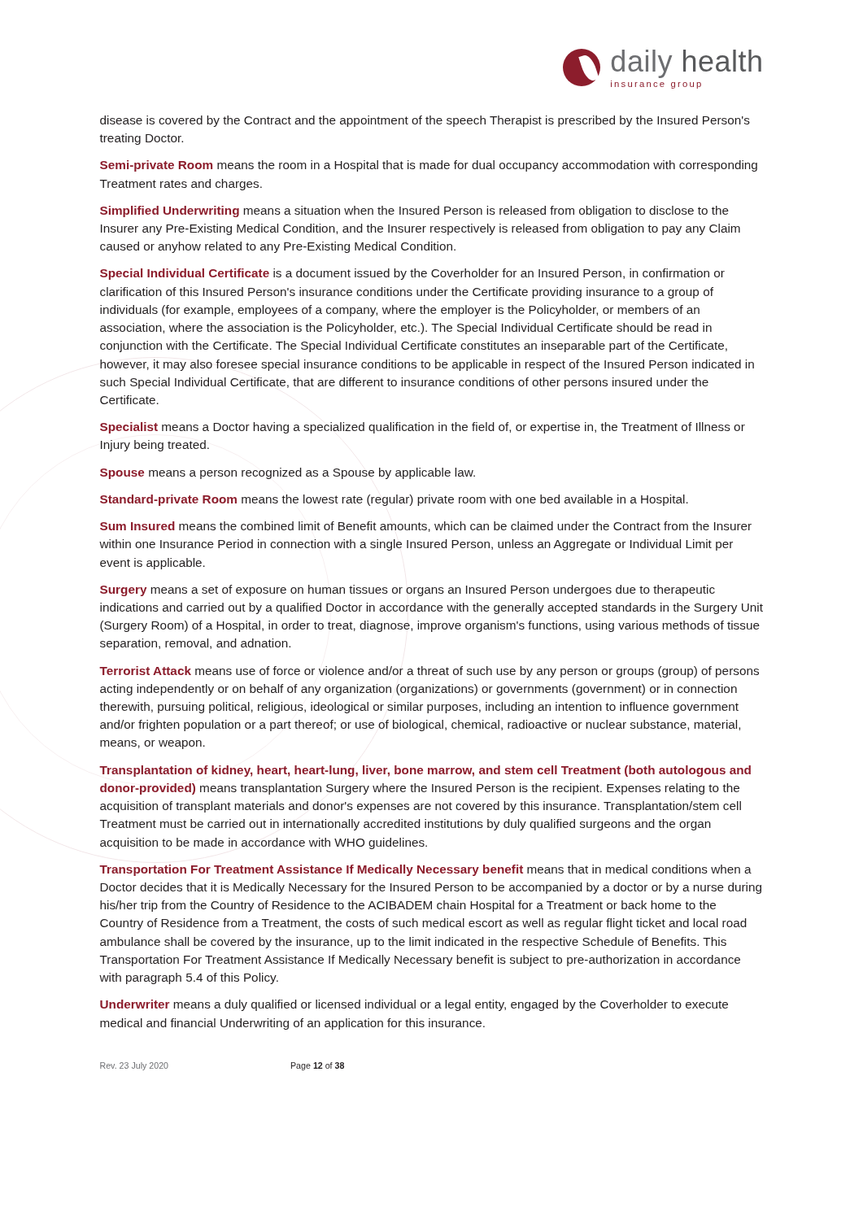daily health
insurance group
disease is covered by the Contract and the appointment of the speech Therapist is prescribed by the Insured Person's treating Doctor.
Semi-private Room means the room in a Hospital that is made for dual occupancy accommodation with corresponding Treatment rates and charges.
Simplified Underwriting means a situation when the Insured Person is released from obligation to disclose to the Insurer any Pre-Existing Medical Condition, and the Insurer respectively is released from obligation to pay any Claim caused or anyhow related to any Pre-Existing Medical Condition.
Special Individual Certificate is a document issued by the Coverholder for an Insured Person, in confirmation or clarification of this Insured Person's insurance conditions under the Certificate providing insurance to a group of individuals (for example, employees of a company, where the employer is the Policyholder, or members of an association, where the association is the Policyholder, etc.). The Special Individual Certificate should be read in conjunction with the Certificate. The Special Individual Certificate constitutes an inseparable part of the Certificate, however, it may also foresee special insurance conditions to be applicable in respect of the Insured Person indicated in such Special Individual Certificate, that are different to insurance conditions of other persons insured under the Certificate.
Specialist means a Doctor having a specialized qualification in the field of, or expertise in, the Treatment of Illness or Injury being treated.
Spouse means a person recognized as a Spouse by applicable law.
Standard-private Room means the lowest rate (regular) private room with one bed available in a Hospital.
Sum Insured means the combined limit of Benefit amounts, which can be claimed under the Contract from the Insurer within one Insurance Period in connection with a single Insured Person, unless an Aggregate or Individual Limit per event is applicable.
Surgery means a set of exposure on human tissues or organs an Insured Person undergoes due to therapeutic indications and carried out by a qualified Doctor in accordance with the generally accepted standards in the Surgery Unit (Surgery Room) of a Hospital, in order to treat, diagnose, improve organism's functions, using various methods of tissue separation, removal, and adnation.
Terrorist Attack means use of force or violence and/or a threat of such use by any person or groups (group) of persons acting independently or on behalf of any organization (organizations) or governments (government) or in connection therewith, pursuing political, religious, ideological or similar purposes, including an intention to influence government and/or frighten population or a part thereof; or use of biological, chemical, radioactive or nuclear substance, material, means, or weapon.
Transplantation of kidney, heart, heart-lung, liver, bone marrow, and stem cell Treatment (both autologous and donor-provided) means transplantation Surgery where the Insured Person is the recipient. Expenses relating to the acquisition of transplant materials and donor's expenses are not covered by this insurance. Transplantation/stem cell Treatment must be carried out in internationally accredited institutions by duly qualified surgeons and the organ acquisition to be made in accordance with WHO guidelines.
Transportation For Treatment Assistance If Medically Necessary benefit means that in medical conditions when a Doctor decides that it is Medically Necessary for the Insured Person to be accompanied by a doctor or by a nurse during his/her trip from the Country of Residence to the ACIBADEM chain Hospital for a Treatment or back home to the Country of Residence from a Treatment, the costs of such medical escort as well as regular flight ticket and local road ambulance shall be covered by the insurance, up to the limit indicated in the respective Schedule of Benefits. This Transportation For Treatment Assistance If Medically Necessary benefit is subject to pre-authorization in accordance with paragraph 5.4 of this Policy.
Underwriter means a duly qualified or licensed individual or a legal entity, engaged by the Coverholder to execute medical and financial Underwriting of an application for this insurance.
Rev. 23 July 2020 Page 12 of 38